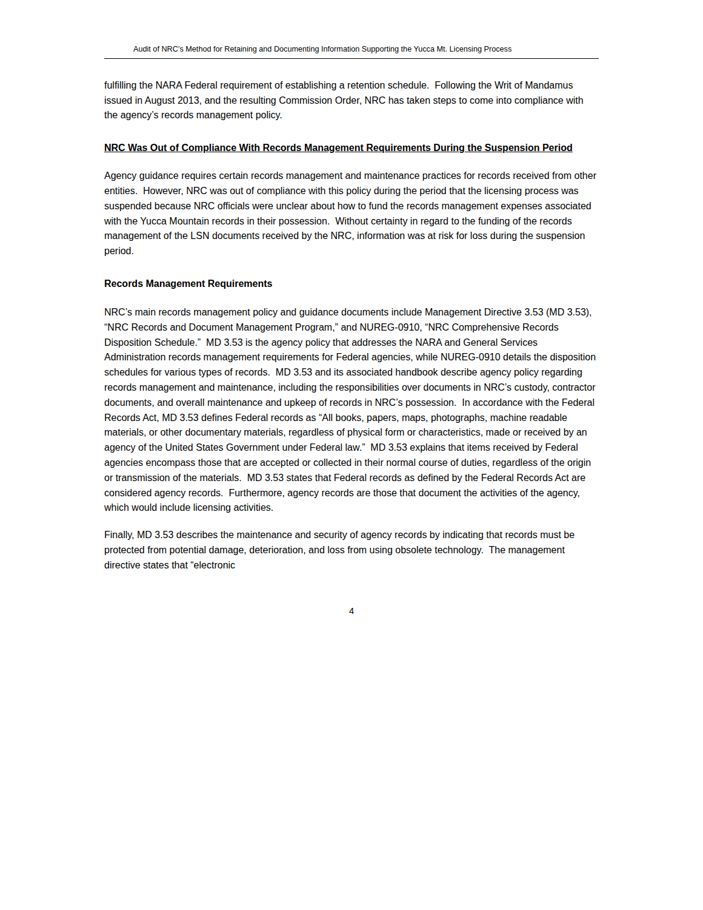Audit of NRC’s Method for Retaining and Documenting Information Supporting the Yucca Mt. Licensing Process
fulfilling the NARA Federal requirement of establishing a retention schedule. Following the Writ of Mandamus issued in August 2013, and the resulting Commission Order, NRC has taken steps to come into compliance with the agency’s records management policy.
NRC Was Out of Compliance With Records Management Requirements During the Suspension Period
Agency guidance requires certain records management and maintenance practices for records received from other entities. However, NRC was out of compliance with this policy during the period that the licensing process was suspended because NRC officials were unclear about how to fund the records management expenses associated with the Yucca Mountain records in their possession. Without certainty in regard to the funding of the records management of the LSN documents received by the NRC, information was at risk for loss during the suspension period.
Records Management Requirements
NRC’s main records management policy and guidance documents include Management Directive 3.53 (MD 3.53), “NRC Records and Document Management Program,” and NUREG-0910, “NRC Comprehensive Records Disposition Schedule.” MD 3.53 is the agency policy that addresses the NARA and General Services Administration records management requirements for Federal agencies, while NUREG-0910 details the disposition schedules for various types of records. MD 3.53 and its associated handbook describe agency policy regarding records management and maintenance, including the responsibilities over documents in NRC’s custody, contractor documents, and overall maintenance and upkeep of records in NRC’s possession. In accordance with the Federal Records Act, MD 3.53 defines Federal records as “All books, papers, maps, photographs, machine readable materials, or other documentary materials, regardless of physical form or characteristics, made or received by an agency of the United States Government under Federal law.” MD 3.53 explains that items received by Federal agencies encompass those that are accepted or collected in their normal course of duties, regardless of the origin or transmission of the materials. MD 3.53 states that Federal records as defined by the Federal Records Act are considered agency records. Furthermore, agency records are those that document the activities of the agency, which would include licensing activities.
Finally, MD 3.53 describes the maintenance and security of agency records by indicating that records must be protected from potential damage, deterioration, and loss from using obsolete technology. The management directive states that “electronic
4